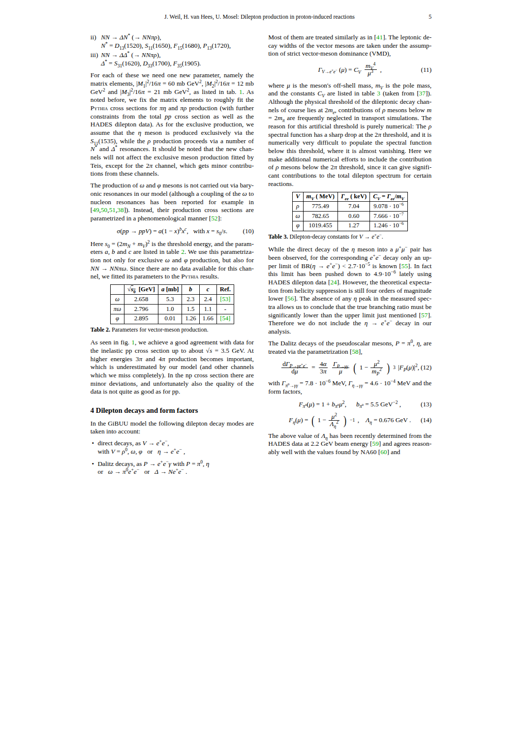J. Weil, H. van Hees, U. Mosel: Dilepton production in proton-induced reactions 5
ii) NN → ΔN* (→ NNπρ),
N* = D13(1520), S11(1650), F15(1680), P13(1720),
iii) NN → ΔΔ* (→ NNπρ),
Δ* = S31(1620), D33(1700), F35(1905).
For each of these we need one new parameter, namely the matrix elements, |M1|2/16π = 60 mb GeV2, |M2|2/16π = 12 mb GeV2 and |M3|2/16π = 21 mb GeV2, as listed in tab. 1. As noted before, we fix the matrix elements to roughly fit the Pythia cross sections for πη and πρ production (with further constraints from the total pp cross section as well as the HADES dilepton data). As for the exclusive production, we assume that the η meson is produced exclusively via the S11(1535), while the ρ production proceeds via a number of N* and Δ* resonances. It should be noted that the new channels will not affect the exclusive meson production fitted by Teis, except for the 2π channel, which gets minor contributions from these channels.
The production of ω and φ mesons is not carried out via baryonic resonances in our model (although a coupling of the ω to nucleon resonances has been reported for example in [49,50,51,38]). Instead, their production cross sections are parametrized in a phenomenological manner [52]:
σ(pp → ppV) = a(1 − x)bxc, with x = s0/s. (10)
Here s0 = (2mN + mV)2 is the threshold energy, and the parameters a, b and c are listed in table 2. We use this parametrization not only for exclusive ω and φ production, but also for NN → NNπω. Since there are no data available for this channel, we fitted its parameters to the Pythia results.
| | √ s 0 [GeV] | a [mb] | b | c | Ref. |
| --- | --- | --- | --- | --- | --- |
| ω | 2.658 | 5.3 | 2.3 | 2.4 | [53] |
| πω | 2.796 | 1.0 | 1.5 | 1.1 | - |
| φ | 2.895 | 0.01 | 1.26 | 1.66 | [54] |
Table 2. Parameters for vector-meson production.
As seen in fig. 1, we achieve a good agreement with data for the inelastic pp cross section up to about √s = 3.5 GeV. At higher energies 3π and 4π production becomes important, which is underestimated by our model (and other channels which we miss completely). In the np cross section there are minor deviations, and unfortunately also the quality of the data is not quite as good as for pp.
4 Dilepton decays and form factors
In the GiBUU model the following dilepton decay modes are taken into account:
direct decays, as V → e+e−,
with V = ρ0, ω, φ or η → e+e− ,
Dalitz decays, as P → e+e−γ with P = π0, η
or ω → π0e+e− or Δ → Ne+e− .
Most of them are treated similarly as in [41]. The leptonic decay widths of the vector mesons are taken under the assumption of strict vector-meson dominance (VMD),
ΓV→e+e− (μ) = CV mV4 μ3 , (11)
where μ is the meson's off-shell mass, mV is the pole mass, and the constants CV are listed in table 3 (taken from [37]). Although the physical threshold of the dileptonic decay channels of course lies at 2me, contributions of ρ mesons below m = 2mπ are frequently neglected in transport simulations. The reason for this artificial threshold is purely numerical: The ρ spectral function has a sharp drop at the 2π threshold, and it is numerically very difficult to populate the spectral function below this threshold, where it is almost vanishing. Here we make additional numerical efforts to include the contribution of ρ mesons below the 2π threshold, since it can give significant contributions to the total dilepton spectrum for certain reactions.
| V | m V ( MeV) | Γ ee ( keV) | C V = Γ ee / m V |
| --- | --- | --- | --- |
| ρ | 775.49 | 7.04 | 9.078 · 10 −6 |
| ω | 782.65 | 0.60 | 7.666 · 10 −7 |
| φ | 1019.455 | 1.27 | 1.246 · 10 −6 |
Table 3. Dilepton-decay constants for V → e+e−.
While the direct decay of the η meson into a μ+μ− pair has been observed, for the corresponding e+e− decay only an upper limit of BR(η → e+e−) < 2.7·10−5 is known [55]. In fact this limit has been pushed down to 4.9·10−6 lately using HADES dilepton data [24]. However, the theoretical expectation from helicity suppression is still four orders of magnitude lower [56]. The absence of any η peak in the measured spectra allows us to conclude that the true branching ratio must be significantly lower than the upper limit just mentioned [57]. Therefore we do not include the η → e+e− decay in our analysis.
The Dalitz decays of the pseudoscalar mesons, P = π0, η, are treated via the parametrization [58],
dΓP→γe+e−dμ = 4α 3π ΓP→γγ μ ( 1 − μ2 mP2 )3 |FP(μ)|2, (12)
with Γπ0→γγ = 7.8 · 10−6 MeV, Γη→γγ = 4.6 · 10−4 MeV and the form factors,
Fπ0(μ) = 1 + bπ0μ2, bπ0 = 5.5 GeV−2 , (13)
Fη(μ) = ( 1 − μ2 Λη2 )−1 , Λη = 0.676 GeV . (14)
The above value of Λη has been recently determined from the HADES data at 2.2 GeV beam energy [59] and agrees reasonably well with the values found by NA60 [60] and